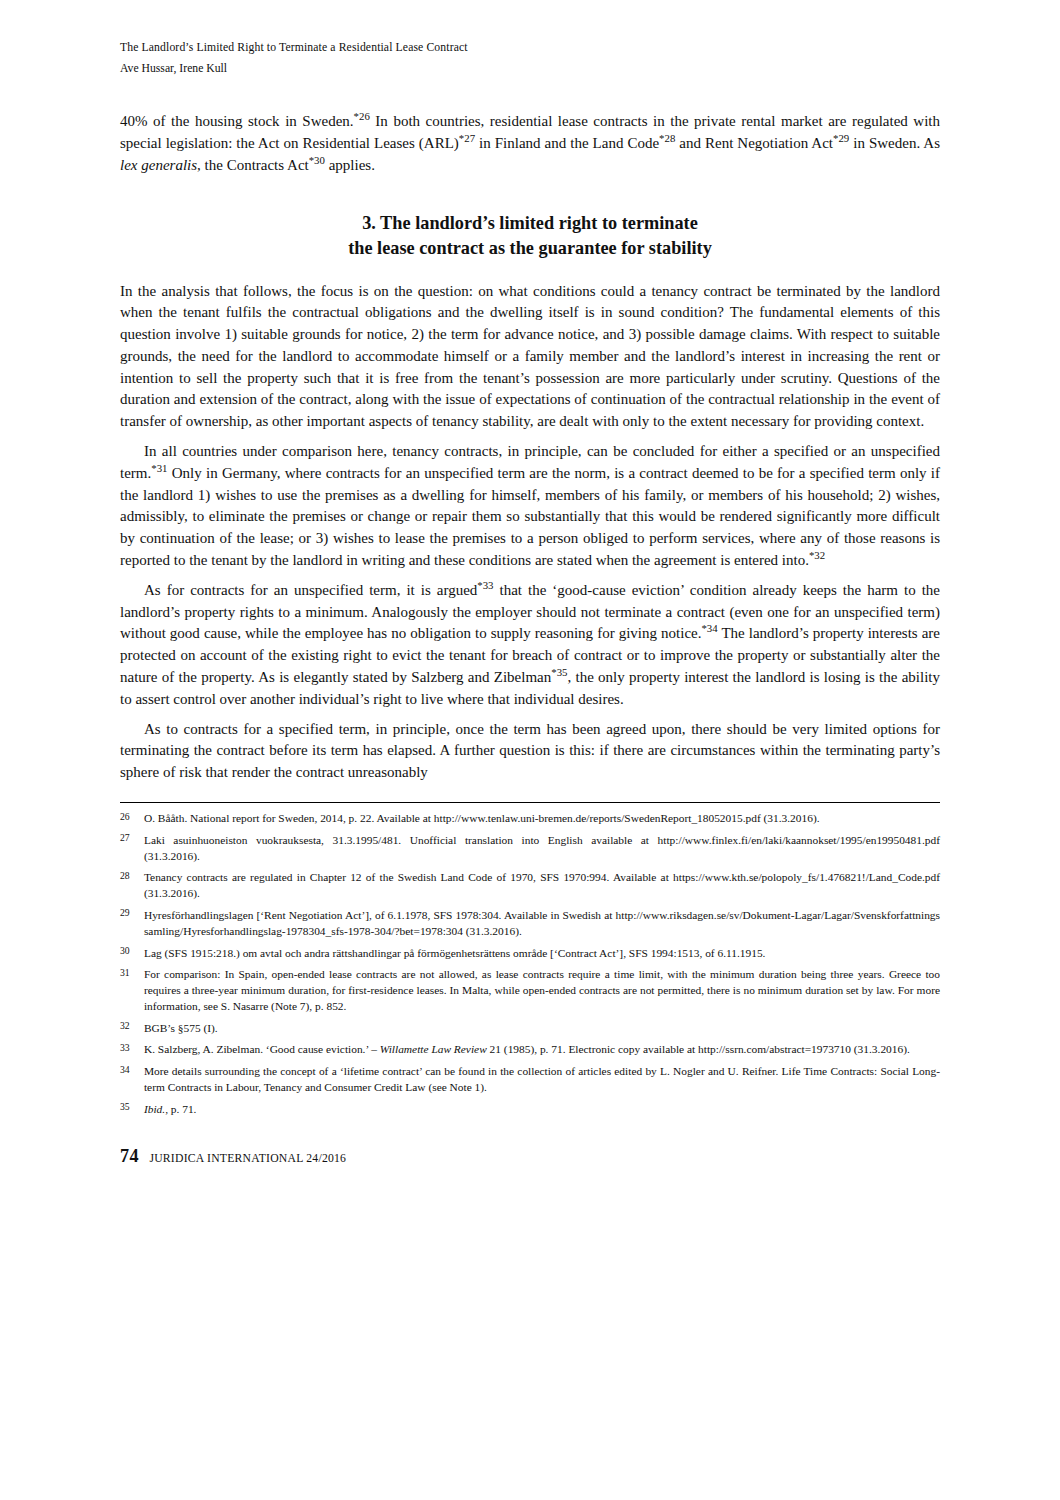The Landlord’s Limited Right to Terminate a Residential Lease Contract
Ave Hussar, Irene Kull
40% of the housing stock in Sweden.*26 In both countries, residential lease contracts in the private rental market are regulated with special legislation: the Act on Residential Leases (ARL)*27 in Finland and the Land Code*28 and Rent Negotiation Act*29 in Sweden. As lex generalis, the Contracts Act*30 applies.
3. The landlord’s limited right to terminate
the lease contract as the guarantee for stability
In the analysis that follows, the focus is on the question: on what conditions could a tenancy contract be terminated by the landlord when the tenant fulfils the contractual obligations and the dwelling itself is in sound condition? The fundamental elements of this question involve 1) suitable grounds for notice, 2) the term for advance notice, and 3) possible damage claims. With respect to suitable grounds, the need for the landlord to accommodate himself or a family member and the landlord’s interest in increasing the rent or intention to sell the property such that it is free from the tenant’s possession are more particularly under scrutiny. Questions of the duration and extension of the contract, along with the issue of expectations of continuation of the contractual relationship in the event of transfer of ownership, as other important aspects of tenancy stability, are dealt with only to the extent necessary for providing context.
In all countries under comparison here, tenancy contracts, in principle, can be concluded for either a specified or an unspecified term.*31 Only in Germany, where contracts for an unspecified term are the norm, is a contract deemed to be for a specified term only if the landlord 1) wishes to use the premises as a dwelling for himself, members of his family, or members of his household; 2) wishes, admissibly, to eliminate the premises or change or repair them so substantially that this would be rendered significantly more difficult by continuation of the lease; or 3) wishes to lease the premises to a person obliged to perform services, where any of those reasons is reported to the tenant by the landlord in writing and these conditions are stated when the agreement is entered into.*32
As for contracts for an unspecified term, it is argued*33 that the ‘good-cause eviction’ condition already keeps the harm to the landlord’s property rights to a minimum. Analogously the employer should not terminate a contract (even one for an unspecified term) without good cause, while the employee has no obligation to supply reasoning for giving notice.*34 The landlord’s property interests are protected on account of the existing right to evict the tenant for breach of contract or to improve the property or substantially alter the nature of the property. As is elegantly stated by Salzberg and Zibelman*35, the only property interest the landlord is losing is the ability to assert control over another individual’s right to live where that individual desires.
As to contracts for a specified term, in principle, once the term has been agreed upon, there should be very limited options for terminating the contract before its term has elapsed. A further question is this: if there are circumstances within the terminating party’s sphere of risk that render the contract unreasonably
26 O. Bååth. National report for Sweden, 2014, p. 22. Available at http://www.tenlaw.uni-bremen.de/reports/SwedenReport_18052015.pdf (31.3.2016).
27 Laki asuinhuoneiston vuokrauksesta, 31.3.1995/481. Unofficial translation into English available at http://www.finlex.fi/en/laki/kaannokset/1995/en19950481.pdf (31.3.2016).
28 Tenancy contracts are regulated in Chapter 12 of the Swedish Land Code of 1970, SFS 1970:994. Available at https://www.kth.se/polopoly_fs/1.476821!/Land_Code.pdf (31.3.2016).
29 Hyresförhandlingslagen [‘Rent Negotiation Act’], of 6.1.1978, SFS 1978:304. Available in Swedish at http://www.riksdagen.se/sv/Dokument-Lagar/Lagar/Svenskforfattningssamling/Hyresforhandlingslag-1978304_sfs-1978-304/?bet=1978:304 (31.3.2016).
30 Lag (SFS 1915:218.) om avtal och andra rättshandlingar på förmögenhetsrättens område [‘Contract Act’], SFS 1994:1513, of 6.11.1915.
31 For comparison: In Spain, open-ended lease contracts are not allowed, as lease contracts require a time limit, with the minimum duration being three years. Greece too requires a three-year minimum duration, for first-residence leases. In Malta, while open-ended contracts are not permitted, there is no minimum duration set by law. For more information, see S. Nasarre (Note 7), p. 852.
32 BGB’s §575 (I).
33 K. Salzberg, A. Zibelman. ‘Good cause eviction.’ – Willamette Law Review 21 (1985), p. 71. Electronic copy available at http://ssrn.com/abstract=1973710 (31.3.2016).
34 More details surrounding the concept of a ‘lifetime contract’ can be found in the collection of articles edited by L. Nogler and U. Reifner. Life Time Contracts: Social Long-term Contracts in Labour, Tenancy and Consumer Credit Law (see Note 1).
35 Ibid., p. 71.
74 Juridica International 24/2016